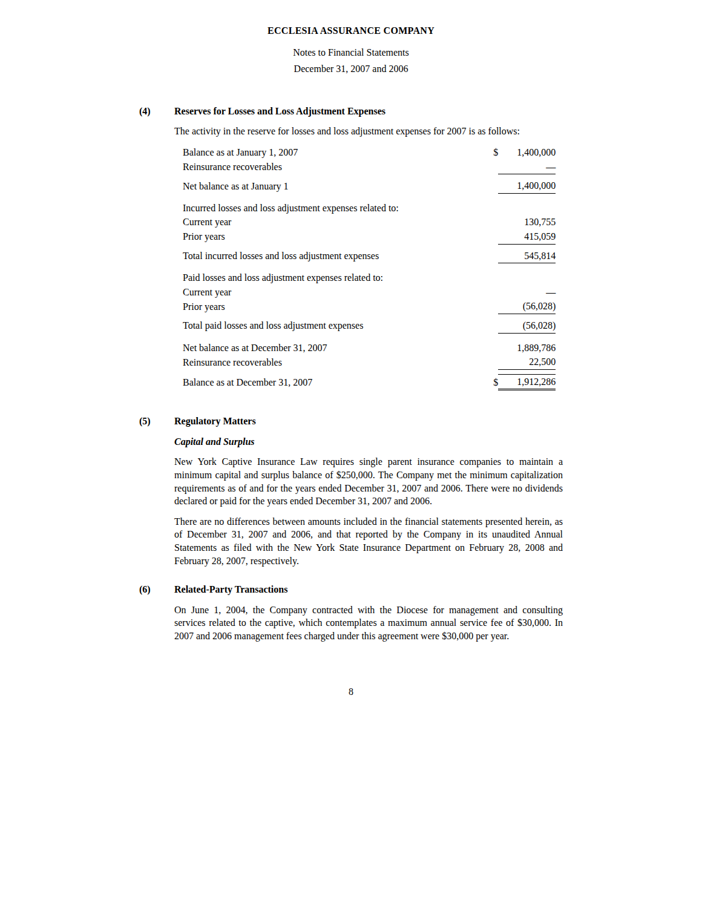ECCLESIA ASSURANCE COMPANY
Notes to Financial Statements
December 31, 2007 and 2006
(4) Reserves for Losses and Loss Adjustment Expenses
The activity in the reserve for losses and loss adjustment expenses for 2007 is as follows:
| Balance as at January 1, 2007 | $ | 1,400,000 |
| Reinsurance recoverables | | — |
| Net balance as at January 1 | | 1,400,000 |
| Incurred losses and loss adjustment expenses related to: | | |
| Current year | | 130,755 |
| Prior years | | 415,059 |
| Total incurred losses and loss adjustment expenses | | 545,814 |
| Paid losses and loss adjustment expenses related to: | | |
| Current year | | — |
| Prior years | | (56,028) |
| Total paid losses and loss adjustment expenses | | (56,028) |
| Net balance as at December 31, 2007 | | 1,889,786 |
| Reinsurance recoverables | | 22,500 |
| Balance as at December 31, 2007 | $ | 1,912,286 |
(5) Regulatory Matters
Capital and Surplus
New York Captive Insurance Law requires single parent insurance companies to maintain a minimum capital and surplus balance of $250,000. The Company met the minimum capitalization requirements as of and for the years ended December 31, 2007 and 2006. There were no dividends declared or paid for the years ended December 31, 2007 and 2006.
There are no differences between amounts included in the financial statements presented herein, as of December 31, 2007 and 2006, and that reported by the Company in its unaudited Annual Statements as filed with the New York State Insurance Department on February 28, 2008 and February 28, 2007, respectively.
(6) Related-Party Transactions
On June 1, 2004, the Company contracted with the Diocese for management and consulting services related to the captive, which contemplates a maximum annual service fee of $30,000. In 2007 and 2006 management fees charged under this agreement were $30,000 per year.
8